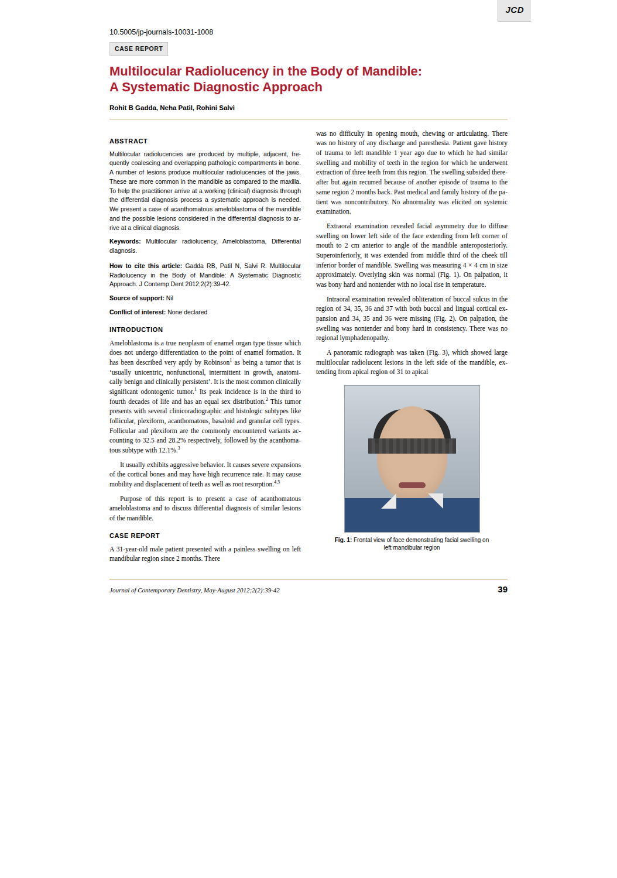JCD
10.5005/jp-journals-10031-1008
CASE REPORT
Multilocular Radiolucency in the Body of Mandible:
A Systematic Diagnostic Approach
Rohit B Gadda, Neha Patil, Rohini Salvi
ABSTRACT
Multilocular radiolucencies are produced by multiple, adjacent, frequently coalescing and overlapping pathologic compartments in bone. A number of lesions produce multilocular radiolucencies of the jaws. These are more common in the mandible as compared to the maxilla. To help the practitioner arrive at a working (clinical) diagnosis through the differential diagnosis process a systematic approach is needed. We present a case of acanthomatous ameloblastoma of the mandible and the possible lesions considered in the differential diagnosis to arrive at a clinical diagnosis.
Keywords: Multilocular radiolucency, Ameloblastoma, Differential diagnosis.
How to cite this article: Gadda RB, Patil N, Salvi R. Multilocular Radiolucency in the Body of Mandible: A Systematic Diagnostic Approach. J Contemp Dent 2012;2(2):39-42.
Source of support: Nil
Conflict of interest: None declared
INTRODUCTION
Ameloblastoma is a true neoplasm of enamel organ type tissue which does not undergo differentiation to the point of enamel formation. It has been described very aptly by Robinson1 as being a tumor that is ‘usually unicentric, nonfunctional, intermittent in growth, anatomically benign and clinically persistent’. It is the most common clinically significant odontogenic tumor.1 Its peak incidence is in the third to fourth decades of life and has an equal sex distribution.2 This tumor presents with several clinicoradiographic and histologic subtypes like follicular, plexiform, acanthomatous, basaloid and granular cell types. Follicular and plexiform are the commonly encountered variants accounting to 32.5 and 28.2% respectively, followed by the acanthomatous subtype with 12.1%.3
It usually exhibits aggressive behavior. It causes severe expansions of the cortical bones and may have high recurrence rate. It may cause mobility and displacement of teeth as well as root resorption.4,5
Purpose of this report is to present a case of acanthomatous ameloblastoma and to discuss differential diagnosis of similar lesions of the mandible.
CASE REPORT
A 31-year-old male patient presented with a painless swelling on left mandibular region since 2 months. There
was no difficulty in opening mouth, chewing or articulating. There was no history of any discharge and paresthesia. Patient gave history of trauma to left mandible 1 year ago due to which he had similar swelling and mobility of teeth in the region for which he underwent extraction of three teeth from this region. The swelling subsided thereafter but again recurred because of another episode of trauma to the same region 2 months back. Past medical and family history of the patient was noncontributory. No abnormality was elicited on systemic examination.
Extraoral examination revealed facial asymmetry due to diffuse swelling on lower left side of the face extending from left corner of mouth to 2 cm anterior to angle of the mandible anteroposteriorly. Superoinferiorly, it was extended from middle third of the cheek till inferior border of mandible. Swelling was measuring 4 × 4 cm in size approximately. Overlying skin was normal (Fig. 1). On palpation, it was bony hard and nontender with no local rise in temperature.
Intraoral examination revealed obliteration of buccal sulcus in the region of 34, 35, 36 and 37 with both buccal and lingual cortical expansion and 34, 35 and 36 were missing (Fig. 2). On palpation, the swelling was nontender and bony hard in consistency. There was no regional lymphadenopathy.
A panoramic radiograph was taken (Fig. 3), which showed large multilocular radiolucent lesions in the left side of the mandible, extending from apical region of 31 to apical
Fig. 1: Frontal view of face demonstrating facial swelling on
left mandibular region
Journal of Contemporary Dentistry, May-August 2012;2(2):39-42
39